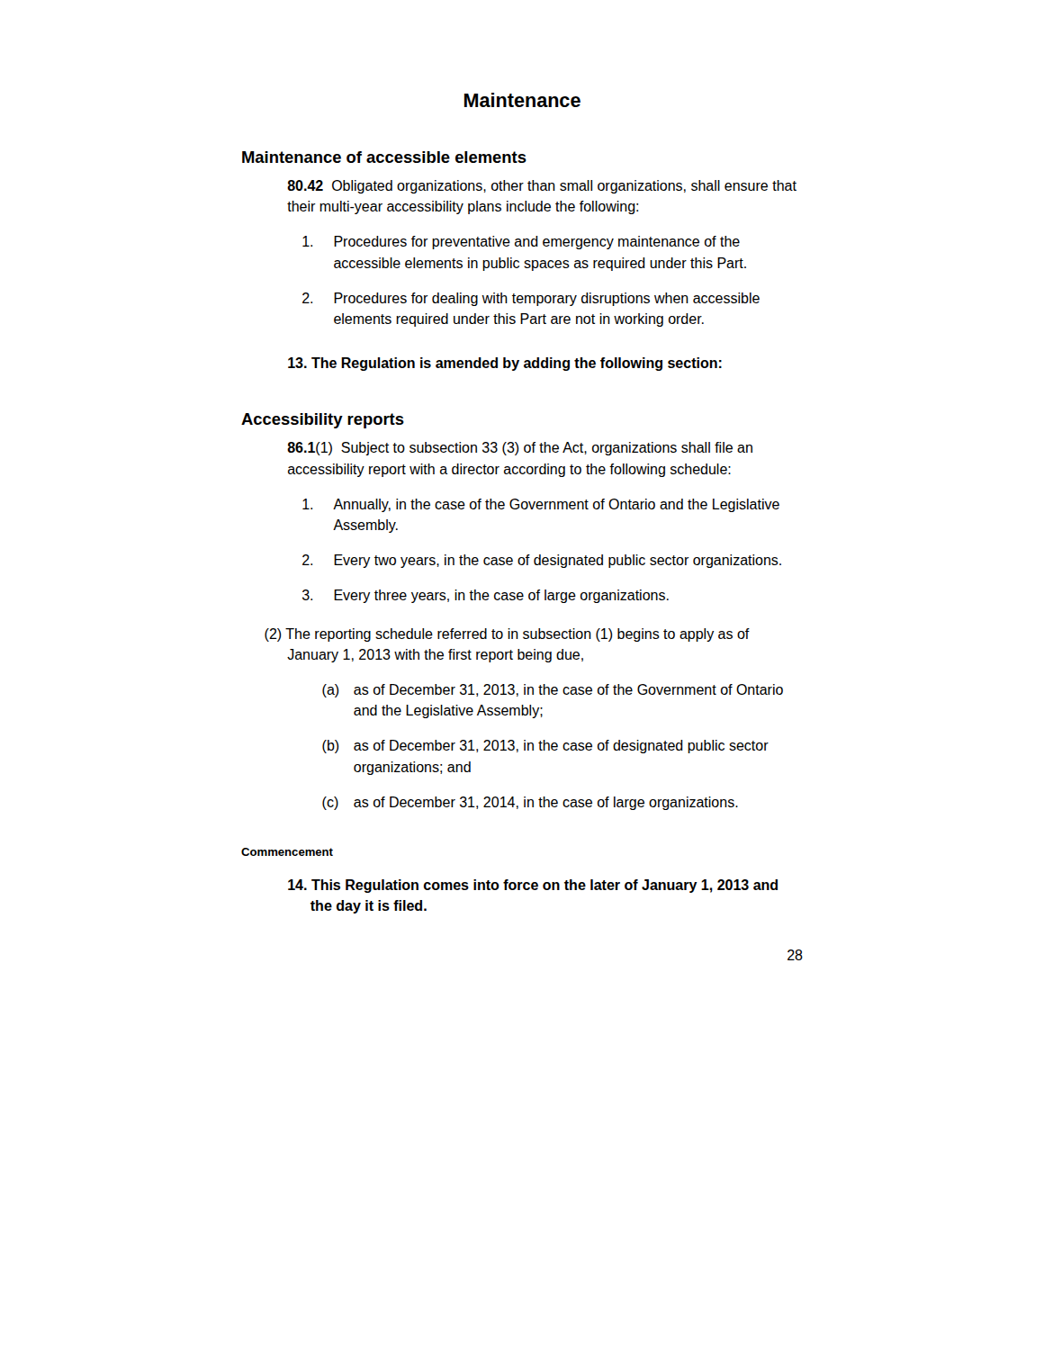Maintenance
Maintenance of accessible elements
80.42 Obligated organizations, other than small organizations, shall ensure that their multi-year accessibility plans include the following:
1. Procedures for preventative and emergency maintenance of the accessible elements in public spaces as required under this Part.
2. Procedures for dealing with temporary disruptions when accessible elements required under this Part are not in working order.
13. The Regulation is amended by adding the following section:
Accessibility reports
86.1(1) Subject to subsection 33 (3) of the Act, organizations shall file an accessibility report with a director according to the following schedule:
1. Annually, in the case of the Government of Ontario and the Legislative Assembly.
2. Every two years, in the case of designated public sector organizations.
3. Every three years, in the case of large organizations.
(2) The reporting schedule referred to in subsection (1) begins to apply as of January 1, 2013 with the first report being due,
(a) as of December 31, 2013, in the case of the Government of Ontario and the Legislative Assembly;
(b) as of December 31, 2013, in the case of designated public sector organizations; and
(c) as of December 31, 2014, in the case of large organizations.
Commencement
14. This Regulation comes into force on the later of January 1, 2013 and the day it is filed.
28